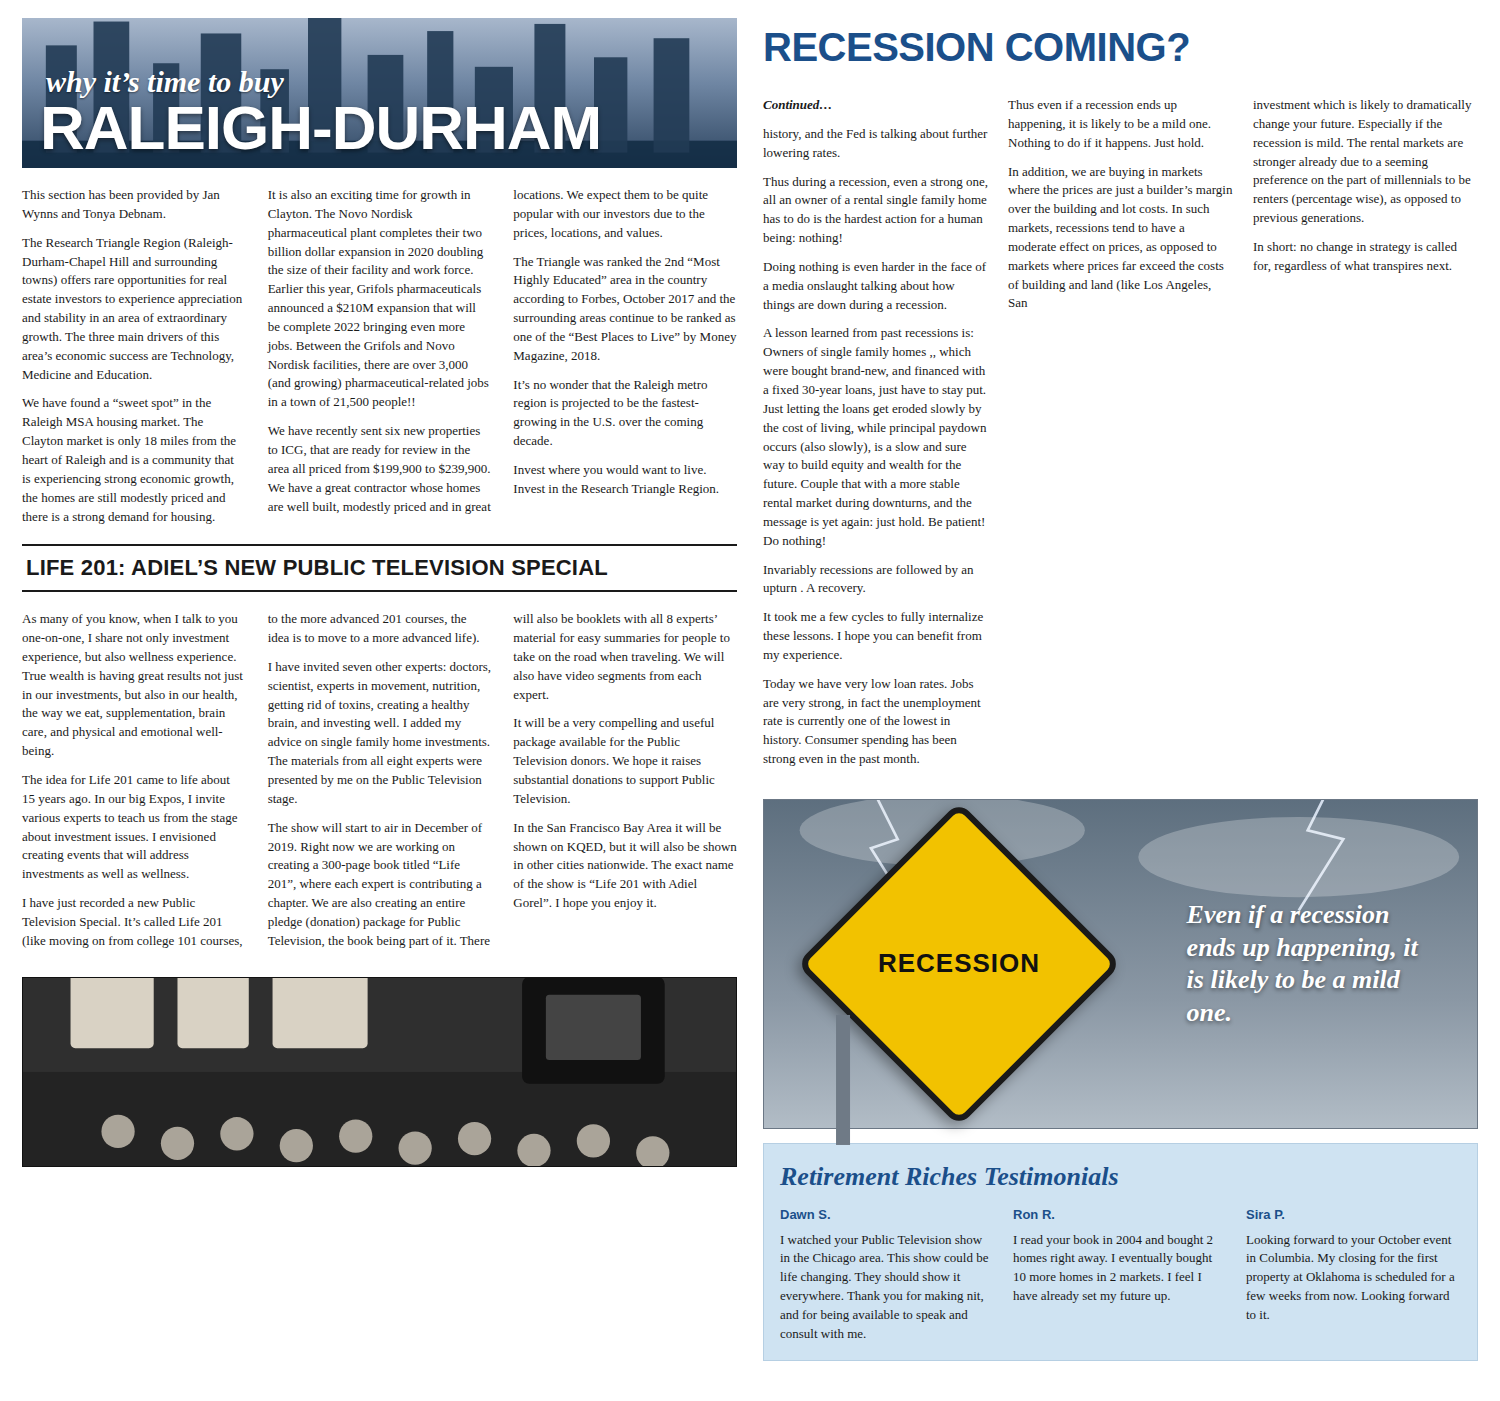why it’s time to buy
Raleigh-Durham
This section has been provided by Jan Wynns and Tonya Debnam.
The Research Triangle Region (Raleigh-Durham-Chapel Hill and surrounding towns) offers rare opportunities for real estate investors to experience appreciation and stability in an area of extraordinary growth. The three main drivers of this area’s economic success are Technology, Medicine and Education.
We have found a “sweet spot” in the Raleigh MSA housing market. The Clayton market is only 18 miles from the heart of Raleigh and is a community that is experiencing strong economic growth, the homes are still modestly priced and there is a strong demand for housing.
It is also an exciting time for growth in Clayton. The Novo Nordisk pharmaceutical plant completes their two billion dollar expansion in 2020 doubling the size of their facility and work force. Earlier this year, Grifols pharmaceuticals announced a $210M expansion that will be complete 2022 bringing even more jobs. Between the Grifols and Novo Nordisk facilities, there are over 3,000 (and growing) pharmaceutical-related jobs in a town of 21,500 people!!
We have recently sent six new properties to ICG, that are ready for review in the area all priced from $199,900 to $239,900. We have a great contractor whose homes are well built, modestly priced and in great locations. We expect them to be quite popular with our investors due to the prices, locations, and values.
The Triangle was ranked the 2nd “Most Highly Educated” area in the country according to Forbes, October 2017 and the surrounding areas continue to be ranked as one of the “Best Places to Live” by Money Magazine, 2018.
It’s no wonder that the Raleigh metro region is projected to be the fastest-growing in the U.S. over the coming decade.
Invest where you would want to live. Invest in the Research Triangle Region.
Life 201: Adiel’s New Public Television Special
As many of you know, when I talk to you one-on-one, I share not only investment experience, but also wellness experience. True wealth is having great results not just in our investments, but also in our health, the way we eat, supplementation, brain care, and physical and emotional well-being.
The idea for Life 201 came to life about 15 years ago. In our big Expos, I invite various experts to teach us from the stage about investment issues. I envisioned creating events that will address investments as well as wellness.
I have just recorded a new Public Television Special. It’s called Life 201 (like moving on from college 101 courses, to the more advanced 201 courses, the idea is to move to a more advanced life).
I have invited seven other experts: doctors, scientist, experts in movement, nutrition, getting rid of toxins, creating a healthy brain, and investing well. I added my advice on single family home investments. The materials from all eight experts were presented by me on the Public Television stage.
The show will start to air in December of 2019. Right now we are working on creating a 300-page book titled “Life 201”, where each expert is contributing a chapter. We are also creating an entire pledge (donation) package for Public Television, the book being part of it. There will also be booklets with all 8 experts’ material for easy summaries for people to take on the road when traveling. We will also have video segments from each expert.
It will be a very compelling and useful package available for the Public Television donors. We hope it raises substantial donations to support Public Television.
In the San Francisco Bay Area it will be shown on KQED, but it will also be shown in other cities nationwide. The exact name of the show is “Life 201 with Adiel Gorel”. I hope you enjoy it.
Recession Coming?
Continued…
history, and the Fed is talking about further lowering rates.
Thus during a recession, even a strong one, all an owner of a rental single family home has to do is the hardest action for a human being: nothing!
Doing nothing is even harder in the face of a media onslaught talking about how things are down during a recession.
A lesson learned from past recessions is: Owners of single family homes ,, which were bought brand-new, and financed with a fixed 30-year loans, just have to stay put. Just letting the loans get eroded slowly by the cost of living, while principal paydown occurs (also slowly), is a slow and sure way to build equity and wealth for the future. Couple that with a more stable rental market during downturns, and the message is yet again: just hold. Be patient! Do nothing!
Invariably recessions are followed by an upturn . A recovery.
It took me a few cycles to fully internalize these lessons. I hope you can benefit from my experience.
Today we have very low loan rates. Jobs are very strong, in fact the unemployment rate is currently one of the lowest in history. Consumer spending has been strong even in the past month.
Thus even if a recession ends up happening, it is likely to be a mild one. Nothing to do if it happens. Just hold.
In addition, we are buying in markets where the prices are just a builder’s margin over the building and lot costs. In such markets, recessions tend to have a moderate effect on prices, as opposed to markets where prices far exceed the costs of building and land (like Los Angeles, San
investment which is likely to dramatically change your future. Especially if the recession is mild. The rental markets are stronger already due to a seeming preference on the part of millennials to be renters (percentage wise), as opposed to previous generations.
In short: no change in strategy is called for, regardless of what transpires next.
RECESSION
Even if a recession ends up happening, it is likely to be a mild one.
Retirement Riches Testimonials
Dawn S.
I watched your Public Television show in the Chicago area. This show could be life changing. They should show it everywhere. Thank you for making nit, and for being available to speak and consult with me.
Ron R.
I read your book in 2004 and bought 2 homes right away. I eventually bought 10 more homes in 2 markets. I feel I have already set my future up.
Sira P.
Looking forward to your October event in Columbia. My closing for the first property at Oklahoma is scheduled for a few weeks from now. Looking forward to it.